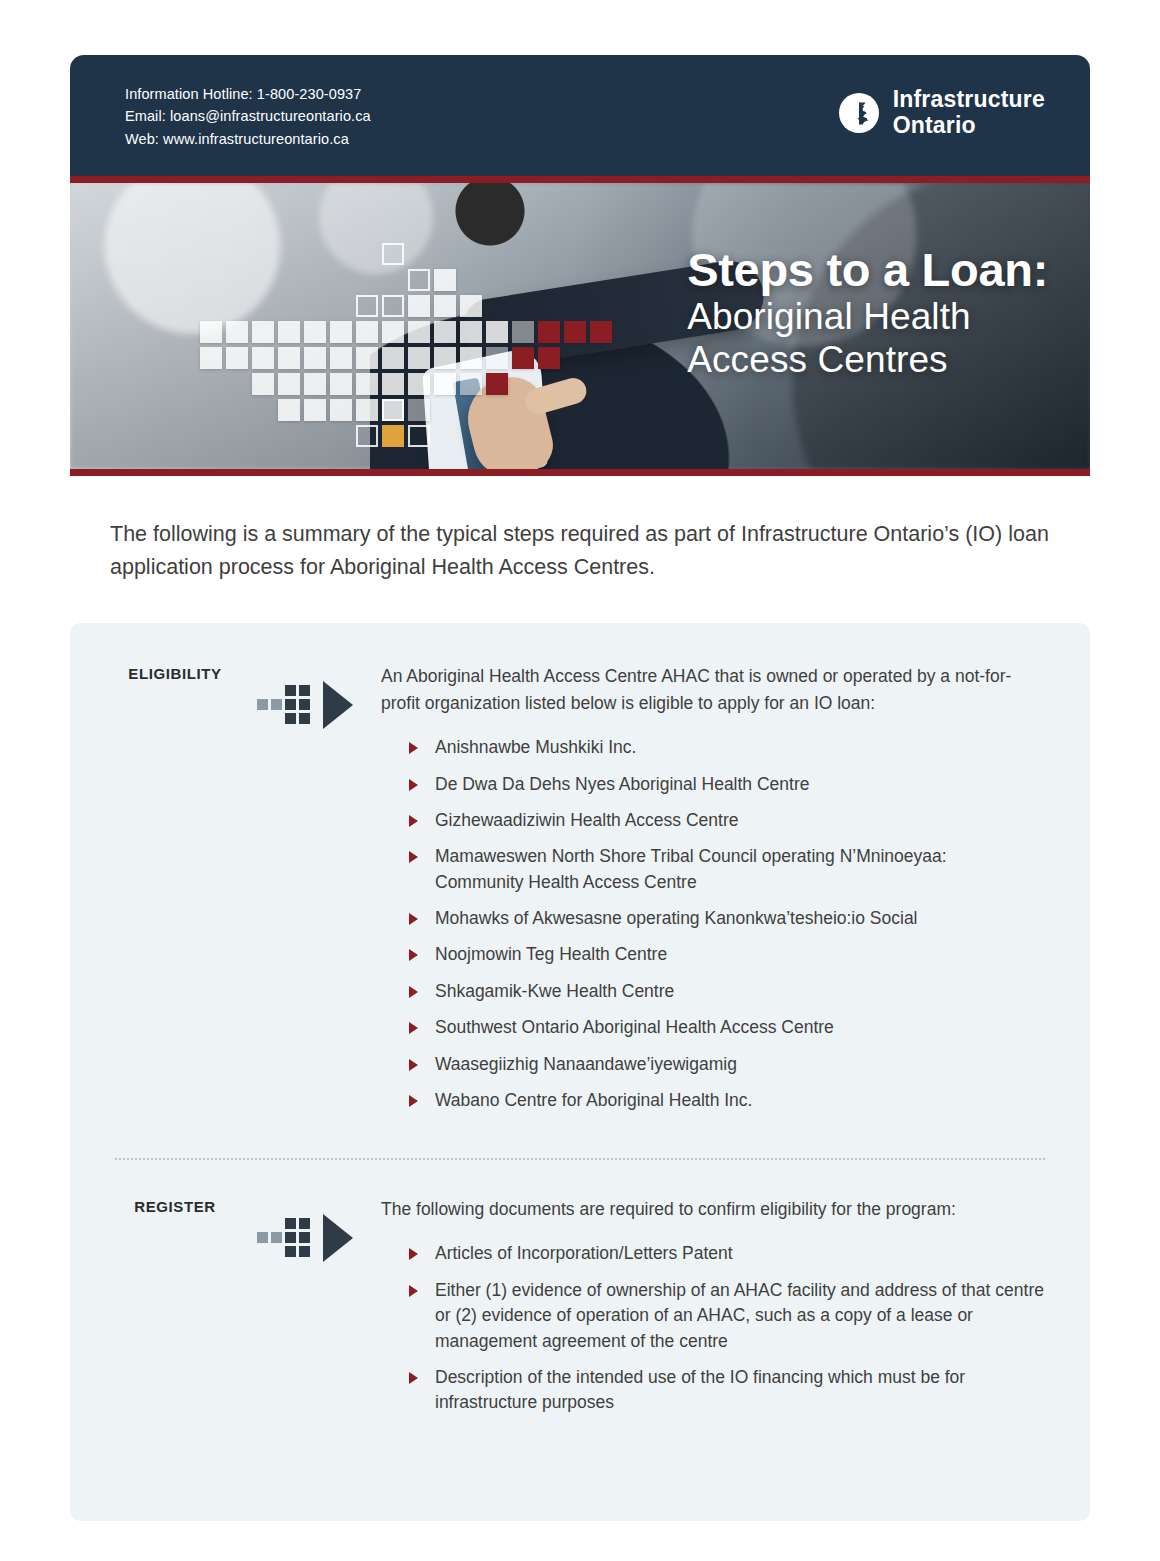Information Hotline: 1-800-230-0937
Email: loans@infrastructureontario.ca
Web: www.infrastructureontario.ca
Infrastructure
Ontario
Steps to a Loan:
Aboriginal Health
Access Centres
The following is a summary of the typical steps required as part of Infrastructure Ontario’s (IO) loan application process for Aboriginal Health Access Centres.
ELIGIBILITY
An Aboriginal Health Access Centre AHAC that is owned or operated by a not-for-profit organization listed below is eligible to apply for an IO loan:
Anishnawbe Mushkiki Inc.
De Dwa Da Dehs Nyes Aboriginal Health Centre
Gizhewaadiziwin Health Access Centre
Mamaweswen North Shore Tribal Council operating N’Mninoeyaa:Community Health Access Centre
Mohawks of Akwesasne operating Kanonkwa’tesheio:io Social
Noojmowin Teg Health Centre
Shkagamik-Kwe Health Centre
Southwest Ontario Aboriginal Health Access Centre
Waasegiizhig Nanaandawe’iyewigamig
Wabano Centre for Aboriginal Health Inc.
REGISTER
The following documents are required to confirm eligibility for the program:
Articles of Incorporation/Letters Patent
Either (1) evidence of ownership of an AHAC facility and address of that centre or (2) evidence of operation of an AHAC, such as a copy of a lease or management agreement of the centre
Description of the intended use of the IO financing which must be for infrastructure purposes